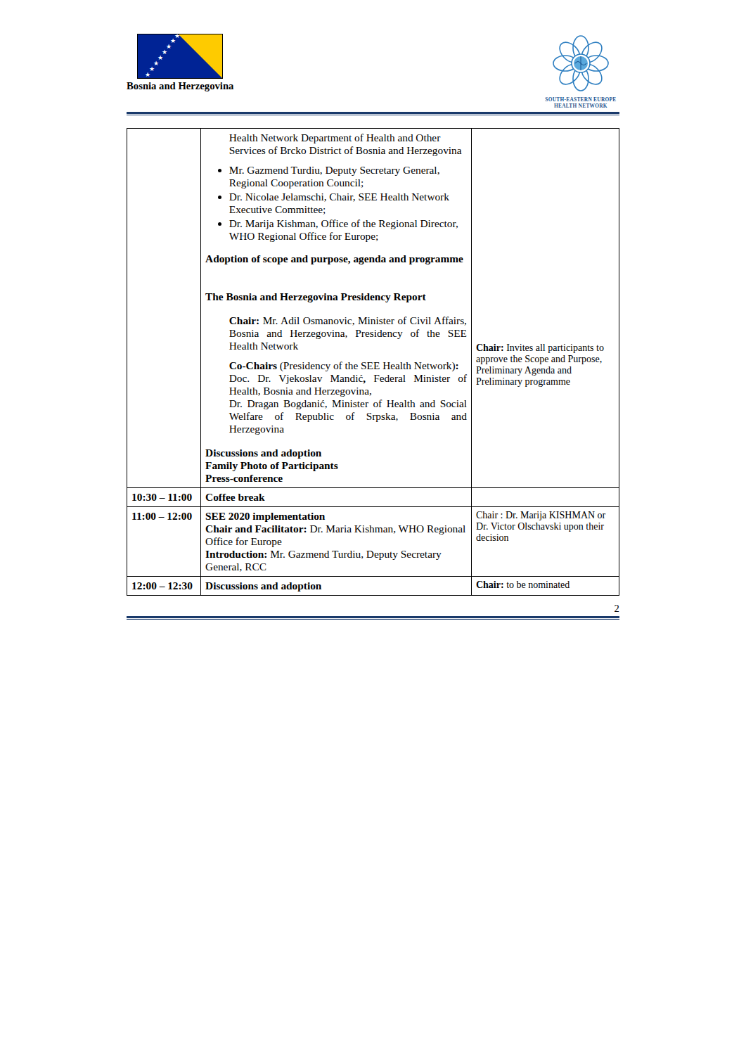★ ★ ★ ★ ★ ★ ★ ★
Bosnia and Herzegovina
SOUTH-EASTERN EUROPE
HEALTH NETWORK
| | Health Network Department of Health and Other Services of Brcko District of Bosnia and Herzegovina Mr. Gazmend Turdiu, Deputy Secretary General, Regional Cooperation Council; Dr. Nicolae Jelamschi, Chair, SEE Health Network Executive Committee; Dr. Marija Kishman, Office of the Regional Director, WHO Regional Office for Europe; Adoption of scope and purpose, agenda and programme The Bosnia and Herzegovina Presidency Report Chair: Mr. Adil Osmanovic, Minister of Civil Affairs, Bosnia and Herzegovina, Presidency of the SEE Health Network Co-Chairs (Presidency of the SEE Health Network) : Doc. Dr. Vjekoslav Mandić , Federal Minister of Health, Bosnia and Herzegovina, Dr. Dragan Bogdanić, Minister of Health and Social Welfare of Republic of Srpska, Bosnia and Herzegovina Discussions and adoption Family Photo of Participants Press-conference | Chair: Invites all participants to approve the Scope and Purpose, Preliminary Agenda and Preliminary programme |
| 10:30 – 11:00 | Coffee break | |
| 11:00 – 12:00 | SEE 2020 implementation Chair and Facilitator: Dr. Maria Kishman, WHO Regional Office for Europe Introduction: Mr. Gazmend Turdiu, Deputy Secretary General, RCC | Chair : Dr. Marija KISHMAN or Dr. Victor Olschavski upon their decision |
| 12:00 – 12:30 | Discussions and adoption | Chair: to be nominated |
2